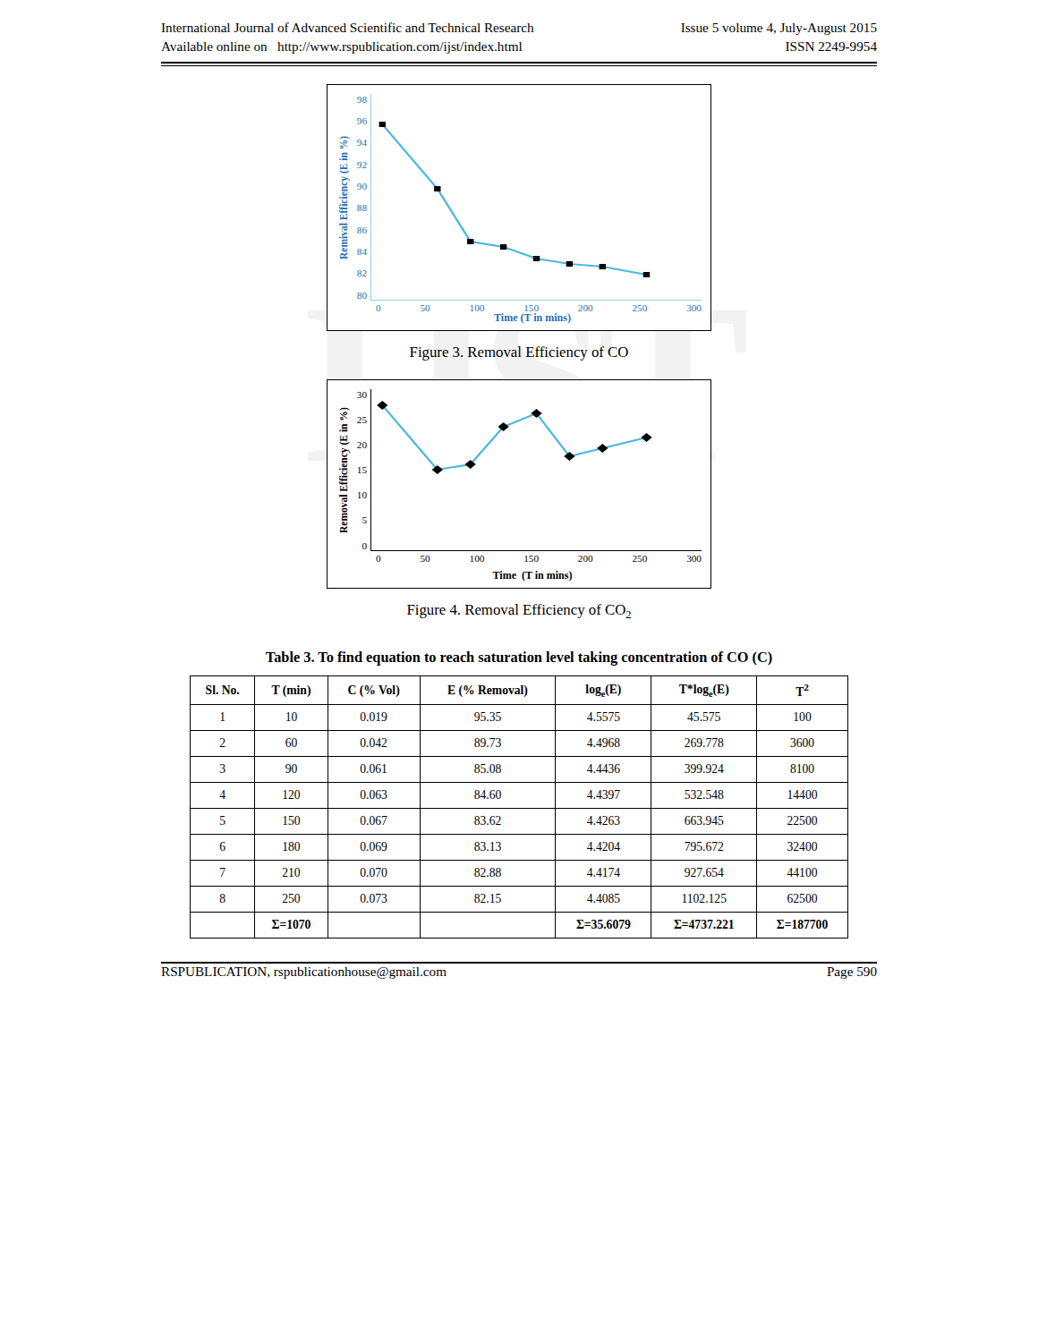IJST
International Journal of Advanced Scientific and Technical Research
Issue 5 volume 4, July-August 2015
Available online on http://www.rspublication.com/ijst/index.html
ISSN 2249-9954
Remival Efficiency (E in %)
98 96 94 92 90 88 86 84 82 80
050100150200250300
Time (T in mins)
Figure 3. Removal Efficiency of CO
Removal Efficiency (E in %)
30 25 20 15 10 5 0
050100150200250300
Time (T in mins)
Figure 4. Removal Efficiency of CO2
Table 3. To find equation to reach saturation level taking concentration of CO (C)
| Sl. No. | T (min) | C (% Vol) | E (% Removal) | log e (E) | T*log e (E) | T 2 |
| --- | --- | --- | --- | --- | --- | --- |
| 1 | 10 | 0.019 | 95.35 | 4.5575 | 45.575 | 100 |
| 2 | 60 | 0.042 | 89.73 | 4.4968 | 269.778 | 3600 |
| 3 | 90 | 0.061 | 85.08 | 4.4436 | 399.924 | 8100 |
| 4 | 120 | 0.063 | 84.60 | 4.4397 | 532.548 | 14400 |
| 5 | 150 | 0.067 | 83.62 | 4.4263 | 663.945 | 22500 |
| 6 | 180 | 0.069 | 83.13 | 4.4204 | 795.672 | 32400 |
| 7 | 210 | 0.070 | 82.88 | 4.4174 | 927.654 | 44100 |
| 8 | 250 | 0.073 | 82.15 | 4.4085 | 1102.125 | 62500 |
| | Σ=1070 | | | Σ=35.6079 | Σ=4737.221 | Σ=187700 |
RSPUBLICATION, rspublicationhouse@gmail.com
Page 590